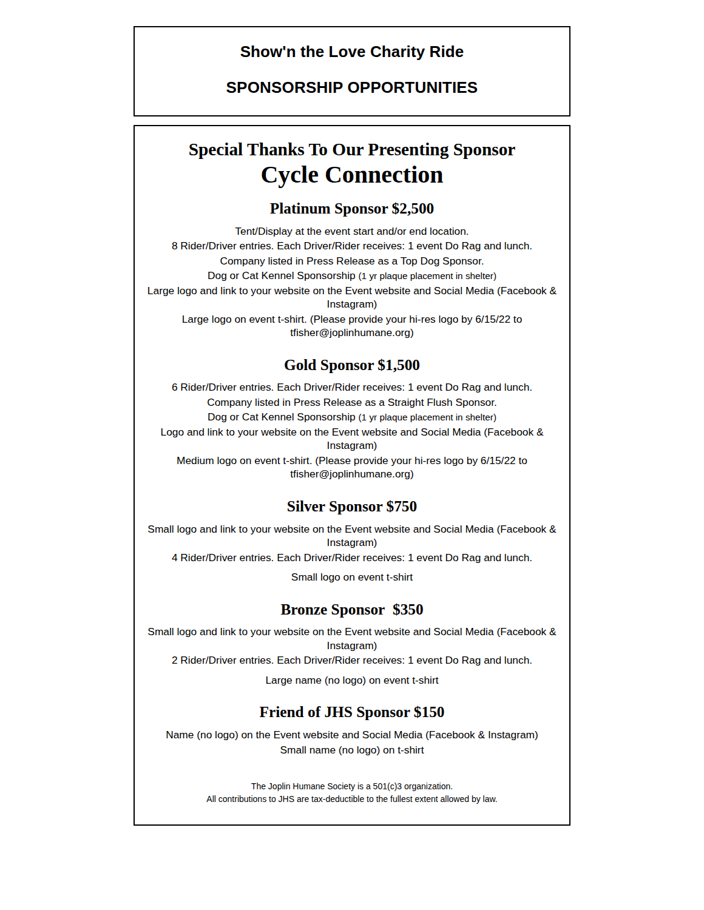Show'n the Love Charity Ride
SPONSORSHIP OPPORTUNITIES
Special Thanks To Our Presenting Sponsor
Cycle Connection
Platinum Sponsor $2,500
Tent/Display at the event start and/or end location.
8 Rider/Driver entries. Each Driver/Rider receives: 1 event Do Rag and lunch.
Company listed in Press Release as a Top Dog Sponsor.
Dog or Cat Kennel Sponsorship (1 yr plaque placement in shelter)
Large logo and link to your website on the Event website and Social Media (Facebook & Instagram)
Large logo on event t-shirt. (Please provide your hi-res logo by 6/15/22 to tfisher@joplinhumane.org)
Gold Sponsor $1,500
6 Rider/Driver entries. Each Driver/Rider receives: 1 event Do Rag and lunch.
Company listed in Press Release as a Straight Flush Sponsor.
Dog or Cat Kennel Sponsorship (1 yr plaque placement in shelter)
Logo and link to your website on the Event website and Social Media (Facebook & Instagram)
Medium logo on event t-shirt. (Please provide your hi-res logo by 6/15/22 to tfisher@joplinhumane.org)
Silver Sponsor $750
Small logo and link to your website on the Event website and Social Media (Facebook & Instagram)
4 Rider/Driver entries. Each Driver/Rider receives: 1 event Do Rag and lunch.
Small logo on event t-shirt
Bronze Sponsor $350
Small logo and link to your website on the Event website and Social Media (Facebook & Instagram)
2 Rider/Driver entries. Each Driver/Rider receives: 1 event Do Rag and lunch.
Large name (no logo) on event t-shirt
Friend of JHS Sponsor $150
Name (no logo) on the Event website and Social Media (Facebook & Instagram)
Small name (no logo) on t-shirt
The Joplin Humane Society is a 501(c)3 organization.
All contributions to JHS are tax-deductible to the fullest extent allowed by law.